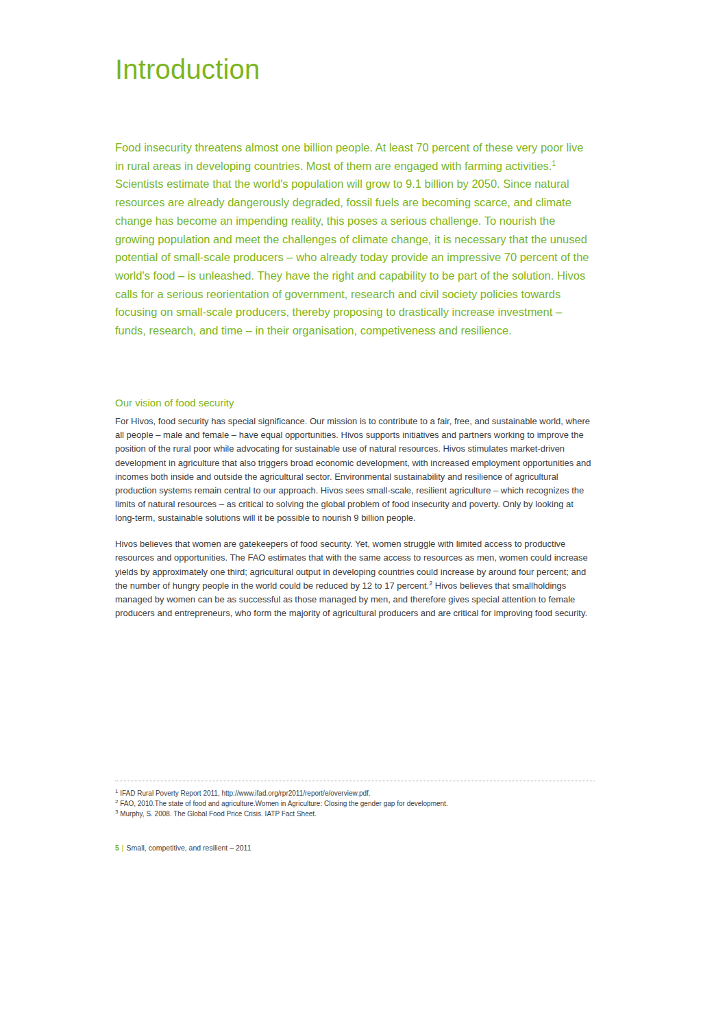Introduction
Food insecurity threatens almost one billion people. At least 70 percent of these very poor live in rural areas in developing countries. Most of them are engaged with farming activities.1 Scientists estimate that the world's population will grow to 9.1 billion by 2050. Since natural resources are already dangerously degraded, fossil fuels are becoming scarce, and climate change has become an impending reality, this poses a serious challenge. To nourish the growing population and meet the challenges of climate change, it is necessary that the unused potential of small-scale producers – who already today provide an impressive 70 percent of the world's food – is unleashed. They have the right and capability to be part of the solution. Hivos calls for a serious reorientation of government, research and civil society policies towards focusing on small-scale producers, thereby proposing to drastically increase investment – funds, research, and time – in their organisation, competiveness and resilience.
Our vision of food security
For Hivos, food security has special significance. Our mission is to contribute to a fair, free, and sustainable world, where all people – male and female – have equal opportunities. Hivos supports initiatives and partners working to improve the position of the rural poor while advocating for sustainable use of natural resources. Hivos stimulates market-driven development in agriculture that also triggers broad economic development, with increased employment opportunities and incomes both inside and outside the agricultural sector. Environmental sustainability and resilience of agricultural production systems remain central to our approach. Hivos sees small-scale, resilient agriculture – which recognizes the limits of natural resources – as critical to solving the global problem of food insecurity and poverty. Only by looking at long-term, sustainable solutions will it be possible to nourish 9 billion people.
Hivos believes that women are gatekeepers of food security. Yet, women struggle with limited access to productive resources and opportunities. The FAO estimates that with the same access to resources as men, women could increase yields by approximately one third; agricultural output in developing countries could increase by around four percent; and the number of hungry people in the world could be reduced by 12 to 17 percent.2 Hivos believes that smallholdings managed by women can be as successful as those managed by men, and therefore gives special attention to female producers and entrepreneurs, who form the majority of agricultural producers and are critical for improving food security.
1 IFAD Rural Poverty Report 2011, http://www.ifad.org/rpr2011/report/e/overview.pdf.
2 FAO, 2010.The state of food and agriculture.Women in Agriculture: Closing the gender gap for development.
3 Murphy, S. 2008. The Global Food Price Crisis. IATP Fact Sheet.
5|Small, competitive, and resilient – 2011